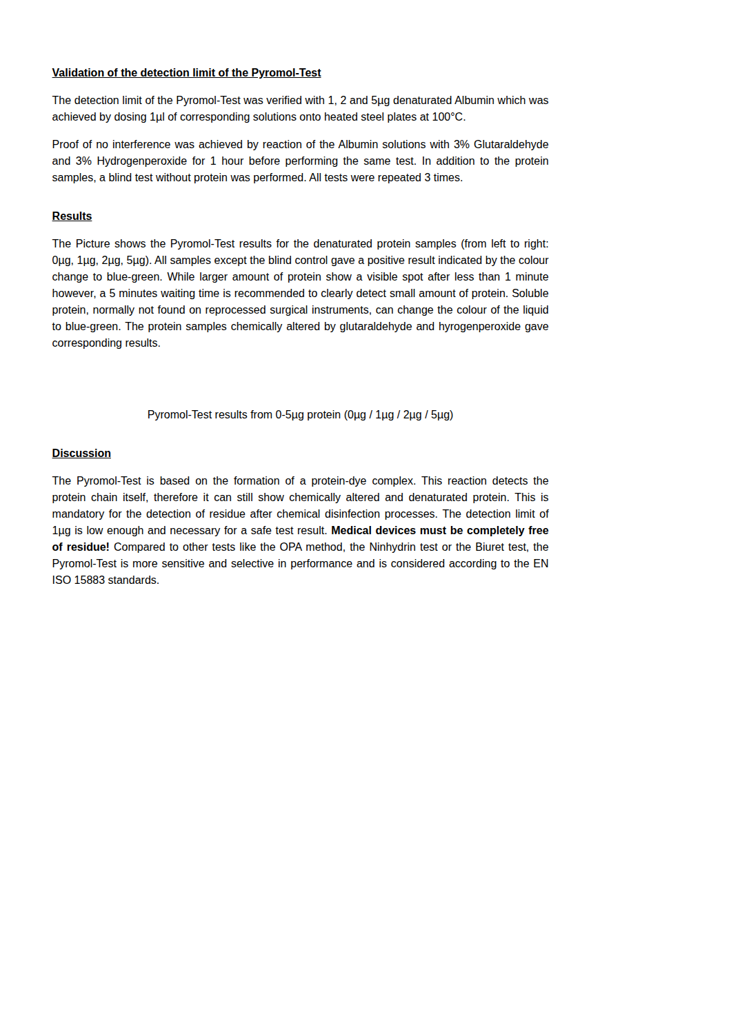Validation of the detection limit of the Pyromol-Test
The detection limit of the Pyromol-Test was verified with 1, 2 and 5µg denaturated Albumin which was achieved by dosing 1µl of corresponding solutions onto heated steel plates at 100°C.
Proof of no interference was achieved by reaction of the Albumin solutions with 3% Glutaraldehyde and 3% Hydrogenperoxide for 1 hour before performing the same test. In addition to the protein samples, a blind test without protein was performed. All tests were repeated 3 times.
Results
The Picture shows the Pyromol-Test results for the denaturated protein samples (from left to right: 0µg, 1µg, 2µg, 5µg). All samples except the blind control gave a positive result indicated by the colour change to blue-green. While larger amount of protein show a visible spot after less than 1 minute however, a 5 minutes waiting time is recommended to clearly detect small amount of protein. Soluble protein, normally not found on reprocessed surgical instruments, can change the colour of the liquid to blue-green. The protein samples chemically altered by glutaraldehyde and hyrogenperoxide gave corresponding results.
Pyromol-Test results from 0-5µg protein (0µg / 1µg / 2µg / 5µg)
Discussion
The Pyromol-Test is based on the formation of a protein-dye complex. This reaction detects the protein chain itself, therefore it can still show chemically altered and denaturated protein. This is mandatory for the detection of residue after chemical disinfection processes. The detection limit of 1µg is low enough and necessary for a safe test result. Medical devices must be completely free of residue! Compared to other tests like the OPA method, the Ninhydrin test or the Biuret test, the Pyromol-Test is more sensitive and selective in performance and is considered according to the EN ISO 15883 standards.